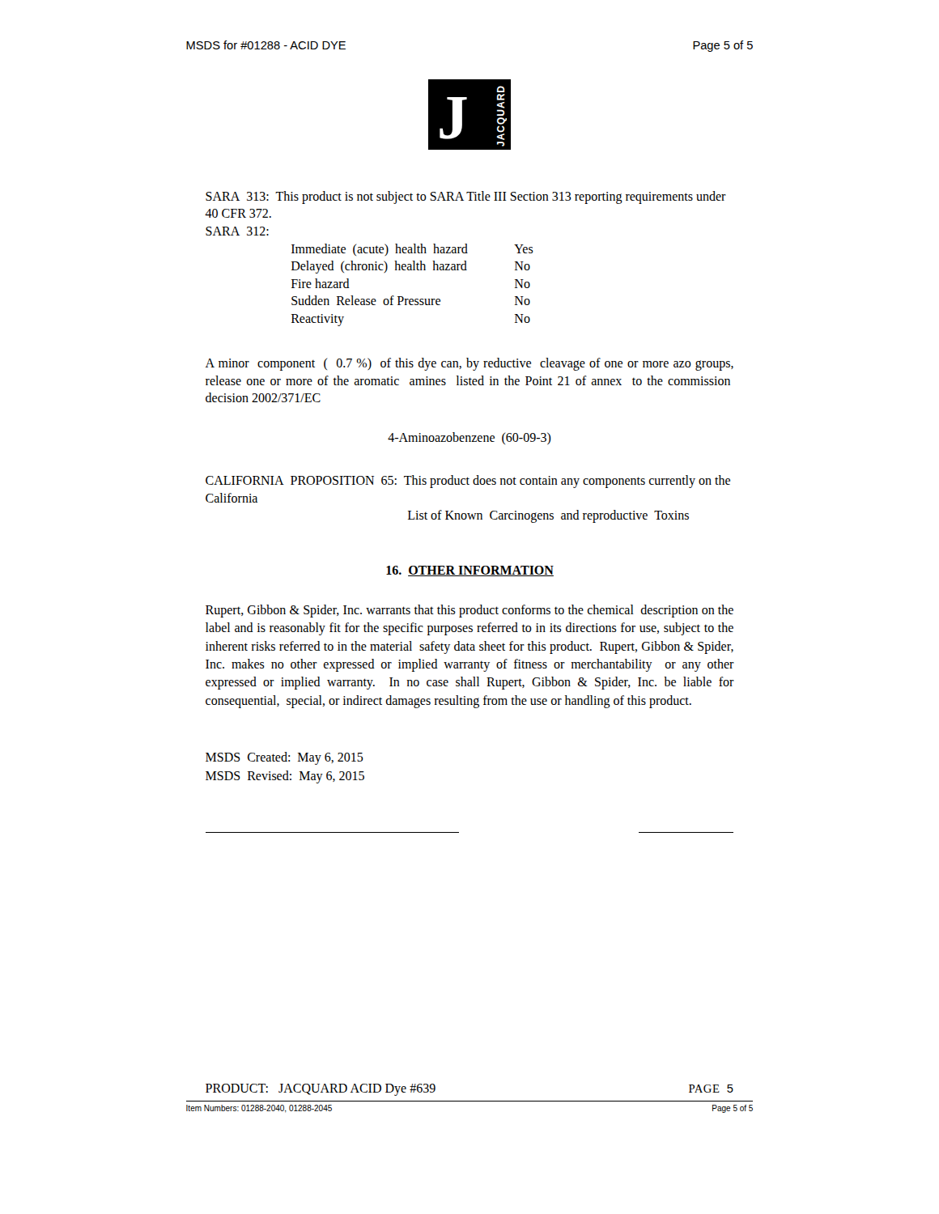MSDS for #01288 - ACID DYE
Page 5 of 5
J JACQUARD
SARA 313: This product is not subject to SARA Title III Section 313 reporting requirements under 40 CFR 372.
SARA 312:
| Immediate (acute) health hazard | Yes |
| Delayed (chronic) health hazard | No |
| Fire hazard | No |
| Sudden Release of Pressure | No |
| Reactivity | No |
A minor component ( 0.7 %) of this dye can, by reductive cleavage of one or more azo groups, release one or more of the aromatic amines listed in the Point 21 of annex to the commission decision 2002/371/EC
4-Aminoazobenzene (60-09-3)
CALIFORNIA PROPOSITION 65: This product does not contain any components currently on the California List of Known Carcinogens and reproductive Toxins
16. OTHER INFORMATION
Rupert, Gibbon & Spider, Inc. warrants that this product conforms to the chemical description on the label and is reasonably fit for the specific purposes referred to in its directions for use, subject to the inherent risks referred to in the material safety data sheet for this product. Rupert, Gibbon & Spider, Inc. makes no other expressed or implied warranty of fitness or merchantability or any other expressed or implied warranty. In no case shall Rupert, Gibbon & Spider, Inc. be liable for consequential, special, or indirect damages resulting from the use or handling of this product.
MSDS Created: May 6, 2015
MSDS Revised: May 6, 2015
PRODUCT: JACQUARD ACID Dye #639
PAGE 5
Item Numbers: 01288-2040, 01288-2045
Page 5 of 5